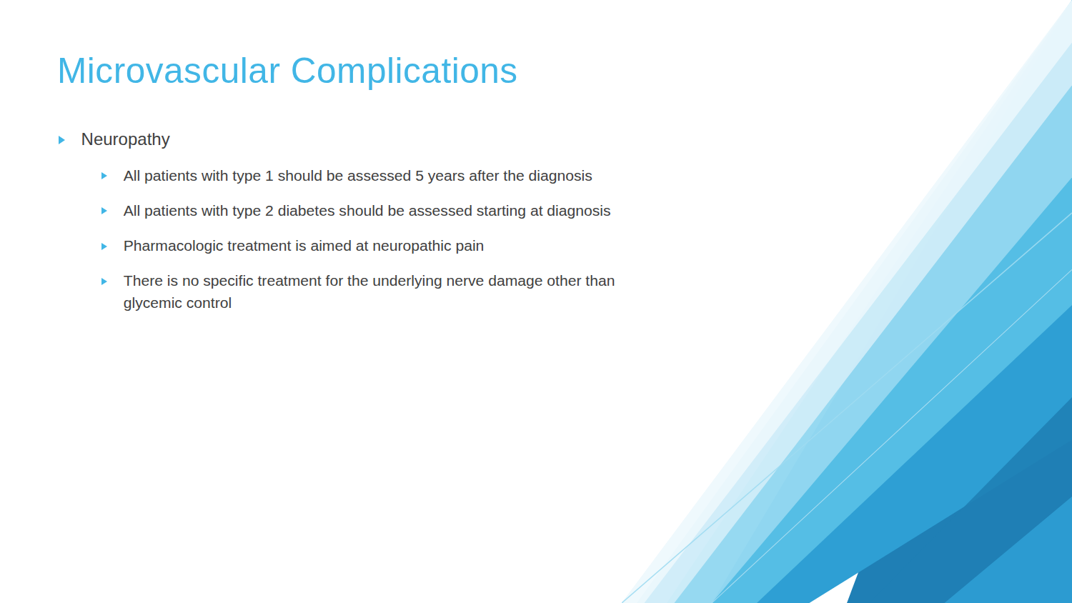Microvascular Complications
Neuropathy
All patients with type 1 should be assessed 5 years after the diagnosis
All patients with type 2 diabetes should be assessed starting at diagnosis
Pharmacologic treatment is aimed at neuropathic pain
There is no specific treatment for the underlying nerve damage other than glycemic control